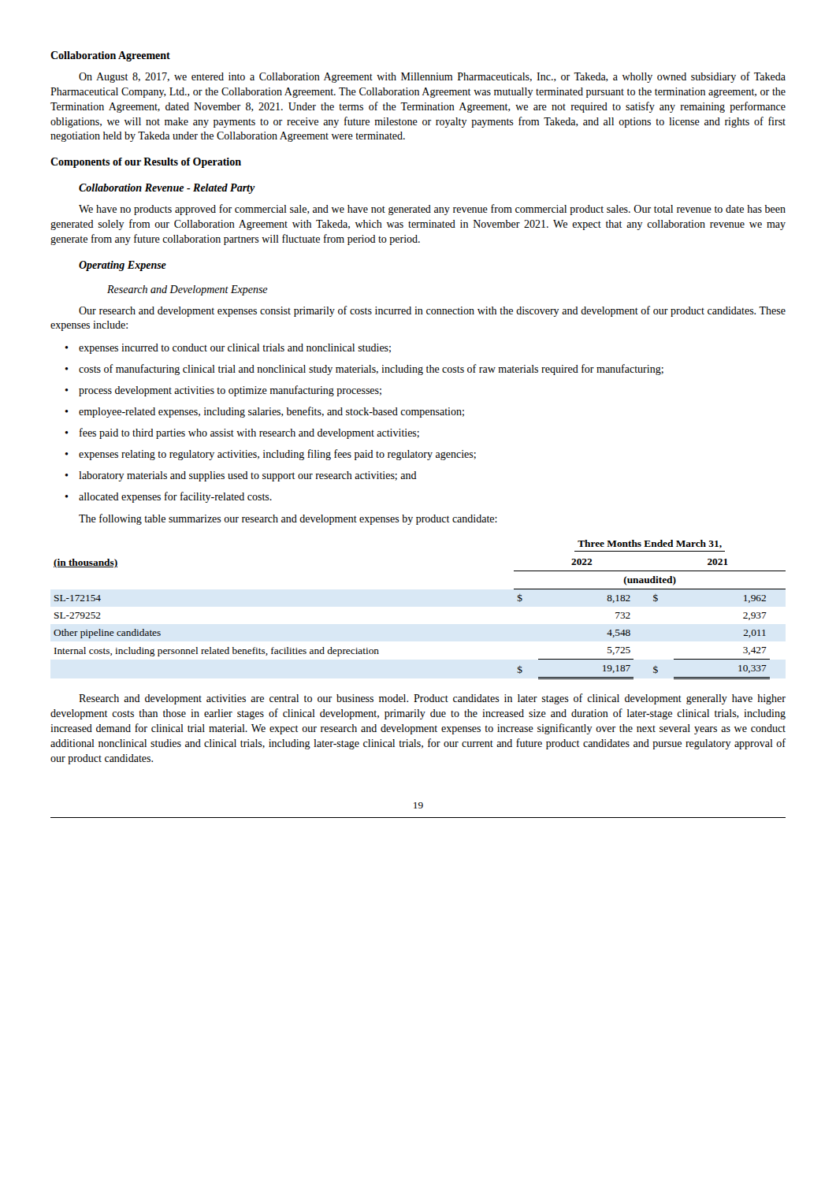Collaboration Agreement
On August 8, 2017, we entered into a Collaboration Agreement with Millennium Pharmaceuticals, Inc., or Takeda, a wholly owned subsidiary of Takeda Pharmaceutical Company, Ltd., or the Collaboration Agreement. The Collaboration Agreement was mutually terminated pursuant to the termination agreement, or the Termination Agreement, dated November 8, 2021. Under the terms of the Termination Agreement, we are not required to satisfy any remaining performance obligations, we will not make any payments to or receive any future milestone or royalty payments from Takeda, and all options to license and rights of first negotiation held by Takeda under the Collaboration Agreement were terminated.
Components of our Results of Operation
Collaboration Revenue - Related Party
We have no products approved for commercial sale, and we have not generated any revenue from commercial product sales. Our total revenue to date has been generated solely from our Collaboration Agreement with Takeda, which was terminated in November 2021. We expect that any collaboration revenue we may generate from any future collaboration partners will fluctuate from period to period.
Operating Expense
Research and Development Expense
Our research and development expenses consist primarily of costs incurred in connection with the discovery and development of our product candidates. These expenses include:
expenses incurred to conduct our clinical trials and nonclinical studies;
costs of manufacturing clinical trial and nonclinical study materials, including the costs of raw materials required for manufacturing;
process development activities to optimize manufacturing processes;
employee-related expenses, including salaries, benefits, and stock-based compensation;
fees paid to third parties who assist with research and development activities;
expenses relating to regulatory activities, including filing fees paid to regulatory agencies;
laboratory materials and supplies used to support our research activities; and
allocated expenses for facility-related costs.
The following table summarizes our research and development expenses by product candidate:
| | | Three Months Ended March 31, |
| (in thousands) | | 2022 | 2021 |
| | | (unaudited) |
| SL-172154 | | $ | 8,182 | | $ | 1,962 | |
| SL-279252 | | | 732 | | | 2,937 | |
| Other pipeline candidates | | | 4,548 | | | 2,011 | |
| Internal costs, including personnel related benefits, facilities and depreciation | | | 5,725 | | | 3,427 | |
| | | $ | 19,187 | | $ | 10,337 | |
Research and development activities are central to our business model. Product candidates in later stages of clinical development generally have higher development costs than those in earlier stages of clinical development, primarily due to the increased size and duration of later-stage clinical trials, including increased demand for clinical trial material. We expect our research and development expenses to increase significantly over the next several years as we conduct additional nonclinical studies and clinical trials, including later-stage clinical trials, for our current and future product candidates and pursue regulatory approval of our product candidates.
19